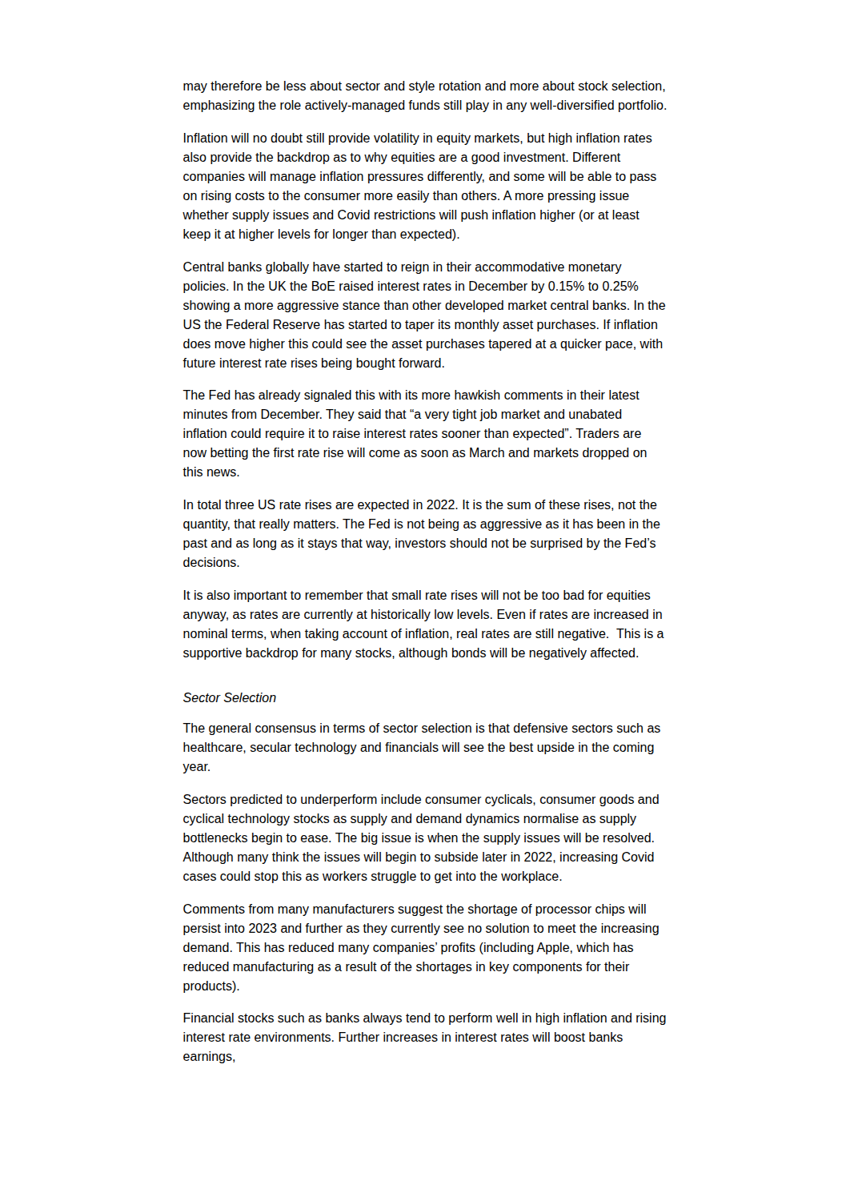may therefore be less about sector and style rotation and more about stock selection, emphasizing the role actively-managed funds still play in any well-diversified portfolio.
Inflation will no doubt still provide volatility in equity markets, but high inflation rates also provide the backdrop as to why equities are a good investment. Different companies will manage inflation pressures differently, and some will be able to pass on rising costs to the consumer more easily than others. A more pressing issue whether supply issues and Covid restrictions will push inflation higher (or at least keep it at higher levels for longer than expected).
Central banks globally have started to reign in their accommodative monetary policies. In the UK the BoE raised interest rates in December by 0.15% to 0.25% showing a more aggressive stance than other developed market central banks. In the US the Federal Reserve has started to taper its monthly asset purchases. If inflation does move higher this could see the asset purchases tapered at a quicker pace, with future interest rate rises being bought forward.
The Fed has already signaled this with its more hawkish comments in their latest minutes from December. They said that “a very tight job market and unabated inflation could require it to raise interest rates sooner than expected”. Traders are now betting the first rate rise will come as soon as March and markets dropped on this news.
In total three US rate rises are expected in 2022. It is the sum of these rises, not the quantity, that really matters. The Fed is not being as aggressive as it has been in the past and as long as it stays that way, investors should not be surprised by the Fed’s decisions.
It is also important to remember that small rate rises will not be too bad for equities anyway, as rates are currently at historically low levels. Even if rates are increased in nominal terms, when taking account of inflation, real rates are still negative. This is a supportive backdrop for many stocks, although bonds will be negatively affected.
Sector Selection
The general consensus in terms of sector selection is that defensive sectors such as healthcare, secular technology and financials will see the best upside in the coming year.
Sectors predicted to underperform include consumer cyclicals, consumer goods and cyclical technology stocks as supply and demand dynamics normalise as supply bottlenecks begin to ease. The big issue is when the supply issues will be resolved. Although many think the issues will begin to subside later in 2022, increasing Covid cases could stop this as workers struggle to get into the workplace.
Comments from many manufacturers suggest the shortage of processor chips will persist into 2023 and further as they currently see no solution to meet the increasing demand. This has reduced many companies’ profits (including Apple, which has reduced manufacturing as a result of the shortages in key components for their products).
Financial stocks such as banks always tend to perform well in high inflation and rising interest rate environments. Further increases in interest rates will boost banks earnings,